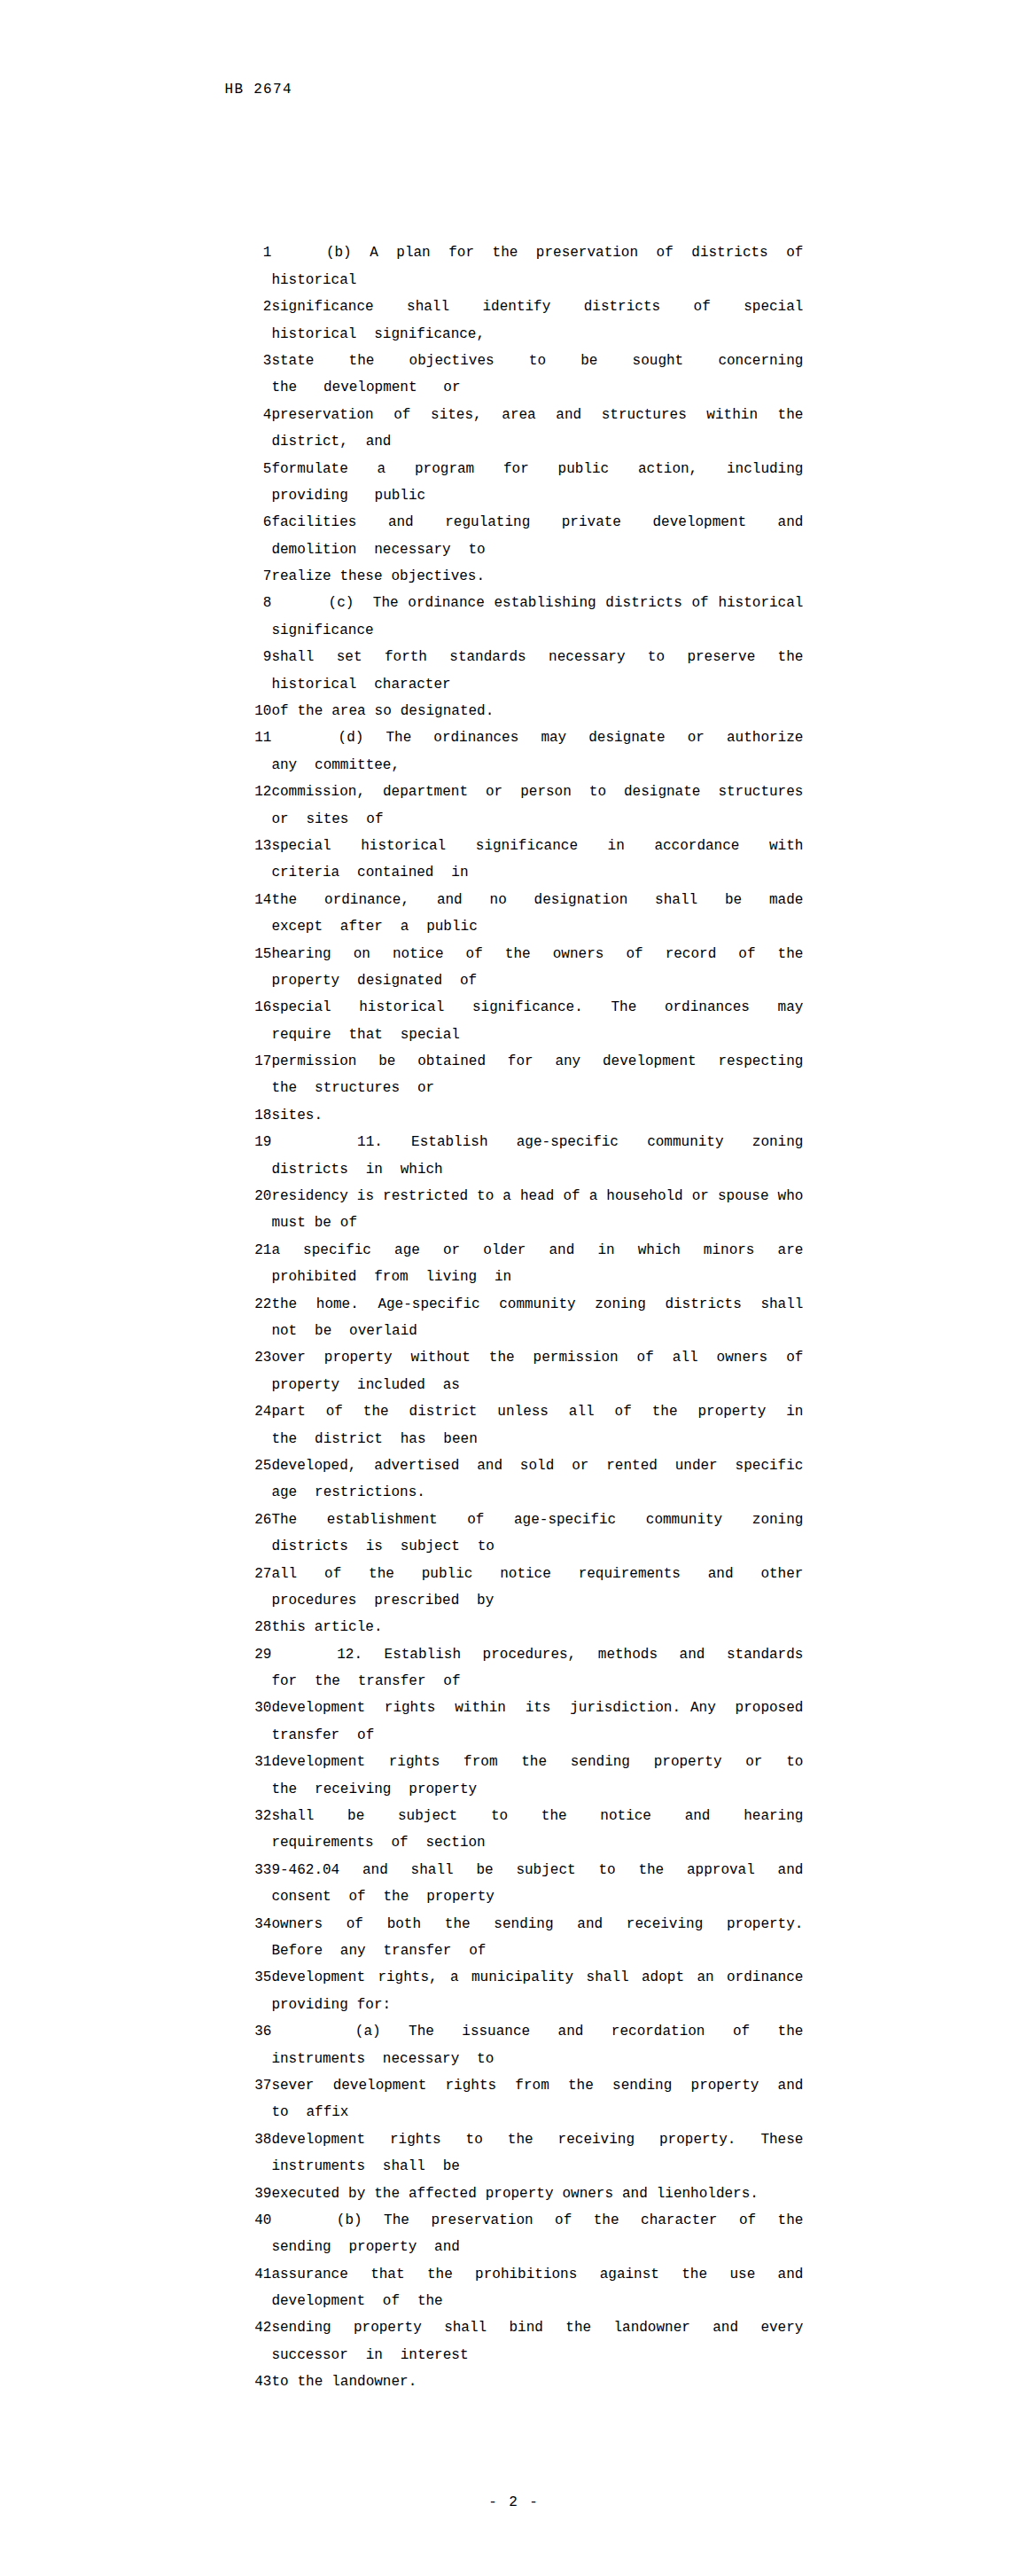HB 2674
| 1 | (b) A plan for the preservation of districts of historical |
| 2 | significance shall identify districts of special historical significance, |
| 3 | state the objectives to be sought concerning the development or |
| 4 | preservation of sites, area and structures within the district, and |
| 5 | formulate a program for public action, including providing public |
| 6 | facilities and regulating private development and demolition necessary to |
| 7 | realize these objectives. |
| 8 | (c) The ordinance establishing districts of historical significance |
| 9 | shall set forth standards necessary to preserve the historical character |
| 10 | of the area so designated. |
| 11 | (d) The ordinances may designate or authorize any committee, |
| 12 | commission, department or person to designate structures or sites of |
| 13 | special historical significance in accordance with criteria contained in |
| 14 | the ordinance, and no designation shall be made except after a public |
| 15 | hearing on notice of the owners of record of the property designated of |
| 16 | special historical significance. The ordinances may require that special |
| 17 | permission be obtained for any development respecting the structures or |
| 18 | sites. |
| 19 | 11. Establish age-specific community zoning districts in which |
| 20 | residency is restricted to a head of a household or spouse who must be of |
| 21 | a specific age or older and in which minors are prohibited from living in |
| 22 | the home. Age-specific community zoning districts shall not be overlaid |
| 23 | over property without the permission of all owners of property included as |
| 24 | part of the district unless all of the property in the district has been |
| 25 | developed, advertised and sold or rented under specific age restrictions. |
| 26 | The establishment of age-specific community zoning districts is subject to |
| 27 | all of the public notice requirements and other procedures prescribed by |
| 28 | this article. |
| 29 | 12. Establish procedures, methods and standards for the transfer of |
| 30 | development rights within its jurisdiction. Any proposed transfer of |
| 31 | development rights from the sending property or to the receiving property |
| 32 | shall be subject to the notice and hearing requirements of section |
| 33 | 9-462.04 and shall be subject to the approval and consent of the property |
| 34 | owners of both the sending and receiving property. Before any transfer of |
| 35 | development rights, a municipality shall adopt an ordinance providing for: |
| 36 | (a) The issuance and recordation of the instruments necessary to |
| 37 | sever development rights from the sending property and to affix |
| 38 | development rights to the receiving property. These instruments shall be |
| 39 | executed by the affected property owners and lienholders. |
| 40 | (b) The preservation of the character of the sending property and |
| 41 | assurance that the prohibitions against the use and development of the |
| 42 | sending property shall bind the landowner and every successor in interest |
| 43 | to the landowner. |
- 2 -